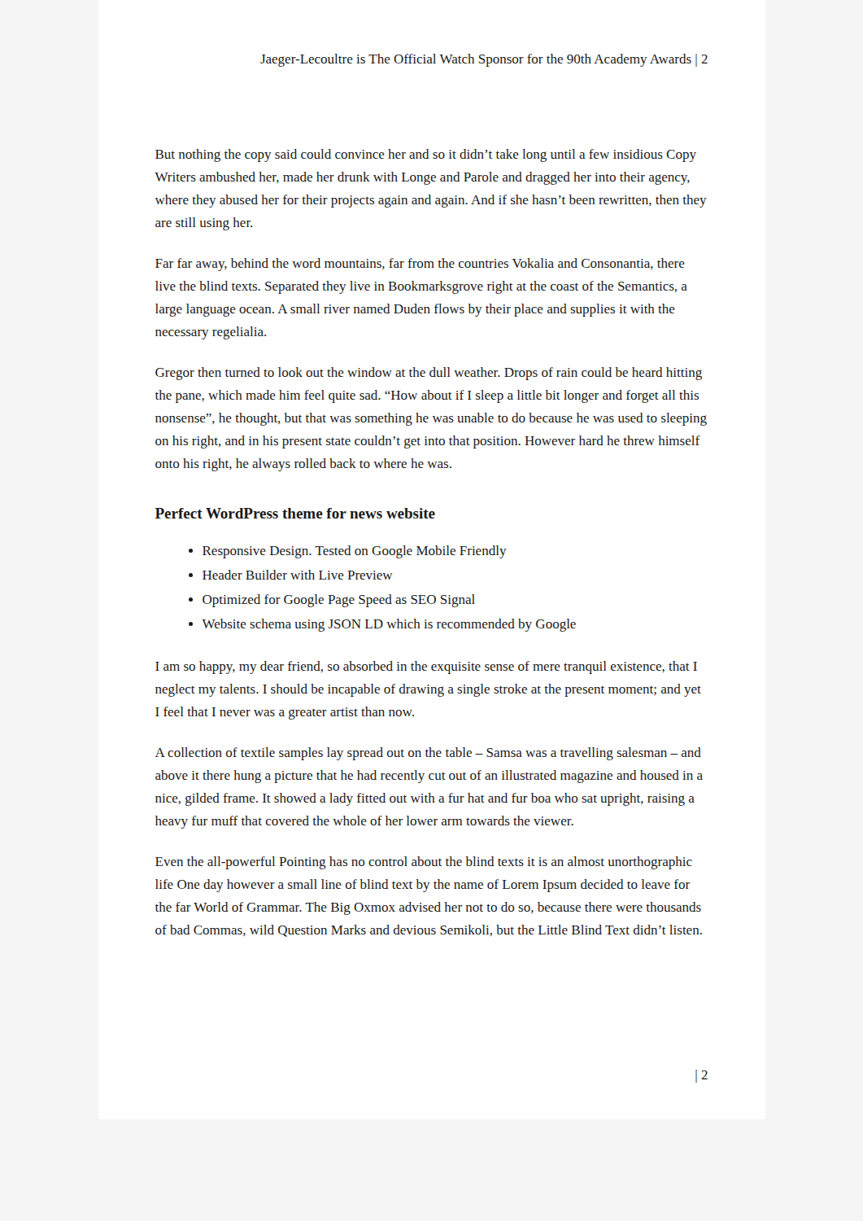Jaeger-Lecoultre is The Official Watch Sponsor for the 90th Academy Awards | 2
But nothing the copy said could convince her and so it didn’t take long until a few insidious Copy Writers ambushed her, made her drunk with Longe and Parole and dragged her into their agency, where they abused her for their projects again and again. And if she hasn’t been rewritten, then they are still using her.
Far far away, behind the word mountains, far from the countries Vokalia and Consonantia, there live the blind texts. Separated they live in Bookmarksgrove right at the coast of the Semantics, a large language ocean. A small river named Duden flows by their place and supplies it with the necessary regelialia.
Gregor then turned to look out the window at the dull weather. Drops of rain could be heard hitting the pane, which made him feel quite sad. “How about if I sleep a little bit longer and forget all this nonsense”, he thought, but that was something he was unable to do because he was used to sleeping on his right, and in his present state couldn’t get into that position. However hard he threw himself onto his right, he always rolled back to where he was.
Perfect WordPress theme for news website
Responsive Design. Tested on Google Mobile Friendly
Header Builder with Live Preview
Optimized for Google Page Speed as SEO Signal
Website schema using JSON LD which is recommended by Google
I am so happy, my dear friend, so absorbed in the exquisite sense of mere tranquil existence, that I neglect my talents. I should be incapable of drawing a single stroke at the present moment; and yet I feel that I never was a greater artist than now.
A collection of textile samples lay spread out on the table – Samsa was a travelling salesman – and above it there hung a picture that he had recently cut out of an illustrated magazine and housed in a nice, gilded frame. It showed a lady fitted out with a fur hat and fur boa who sat upright, raising a heavy fur muff that covered the whole of her lower arm towards the viewer.
Even the all-powerful Pointing has no control about the blind texts it is an almost unorthographic life One day however a small line of blind text by the name of Lorem Ipsum decided to leave for the far World of Grammar. The Big Oxmox advised her not to do so, because there were thousands of bad Commas, wild Question Marks and devious Semikoli, but the Little Blind Text didn’t listen.
| 2